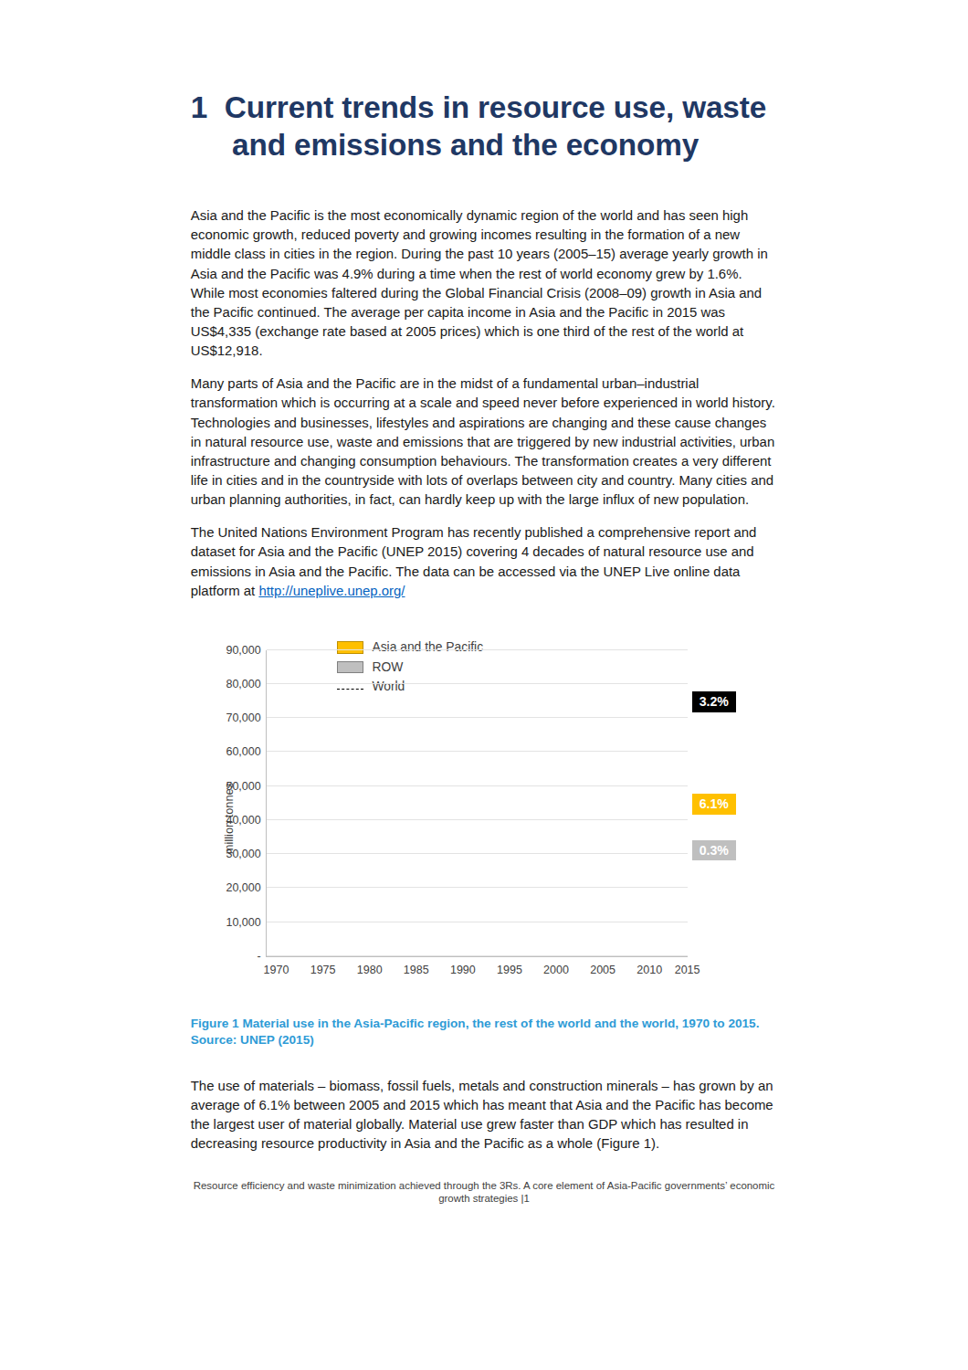1 Current trends in resource use, waste and emissions and the economy
Asia and the Pacific is the most economically dynamic region of the world and has seen high economic growth, reduced poverty and growing incomes resulting in the formation of a new middle class in cities in the region. During the past 10 years (2005–15) average yearly growth in Asia and the Pacific was 4.9% during a time when the rest of world economy grew by 1.6%. While most economies faltered during the Global Financial Crisis (2008–09) growth in Asia and the Pacific continued. The average per capita income in Asia and the Pacific in 2015 was US$4,335 (exchange rate based at 2005 prices) which is one third of the rest of the world at US$12,918.
Many parts of Asia and the Pacific are in the midst of a fundamental urban–industrial transformation which is occurring at a scale and speed never before experienced in world history. Technologies and businesses, lifestyles and aspirations are changing and these cause changes in natural resource use, waste and emissions that are triggered by new industrial activities, urban infrastructure and changing consumption behaviours. The transformation creates a very different life in cities and in the countryside with lots of overlaps between city and country. Many cities and urban planning authorities, in fact, can hardly keep up with the large influx of new population.
The United Nations Environment Program has recently published a comprehensive report and dataset for Asia and the Pacific (UNEP 2015) covering 4 decades of natural resource use and emissions in Asia and the Pacific. The data can be accessed via the UNEP Live online data platform at http://uneplive.unep.org/
million tonnes
Asia and the Pacific
ROW
World
90,000
80,000
70,000
60,000
50,000
40,000
30,000
20,000
10,000
-
1970
1975
1980
1985
1990
1995
2000
2005
2010
2015
3.2%
6.1%
0.3%
Figure 1 Material use in the Asia-Pacific region, the rest of the world and the world, 1970 to 2015. Source: UNEP (2015)
The use of materials – biomass, fossil fuels, metals and construction minerals – has grown by an average of 6.1% between 2005 and 2015 which has meant that Asia and the Pacific has become the largest user of material globally. Material use grew faster than GDP which has resulted in decreasing resource productivity in Asia and the Pacific as a whole (Figure 1).
Resource efficiency and waste minimization achieved through the 3Rs. A core element of Asia-Pacific governments’ economic growth strategies |1